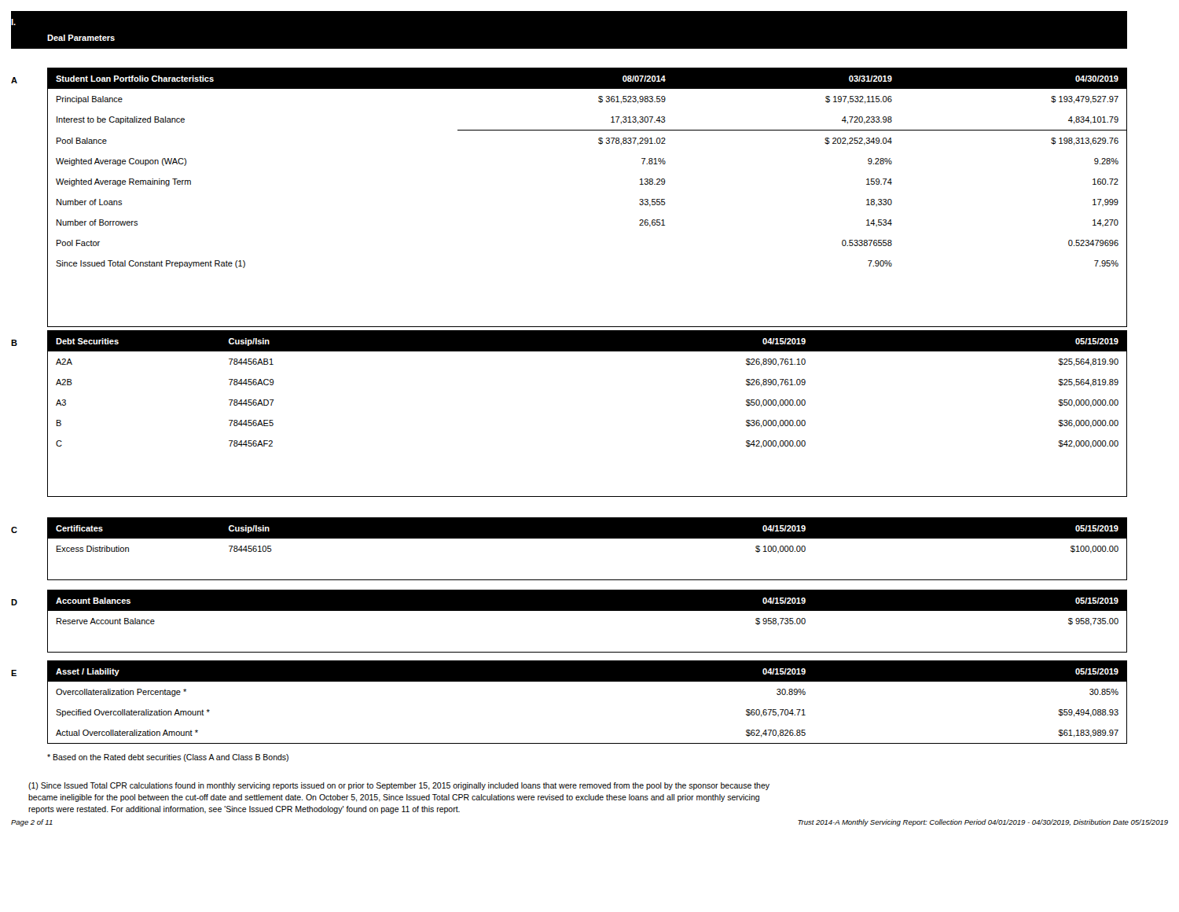I.
Deal Parameters
A
| Student Loan Portfolio Characteristics | 08/07/2014 | 03/31/2019 | 04/30/2019 |
| Principal Balance | $ 361,523,983.59 | $ 197,532,115.06 | $ 193,479,527.97 |
| Interest to be Capitalized Balance | 17,313,307.43 | 4,720,233.98 | 4,834,101.79 |
| Pool Balance | $ 378,837,291.02 | $ 202,252,349.04 | $ 198,313,629.76 |
| Weighted Average Coupon (WAC) | 7.81% | 9.28% | 9.28% |
| Weighted Average Remaining Term | 138.29 | 159.74 | 160.72 |
| Number of Loans | 33,555 | 18,330 | 17,999 |
| Number of Borrowers | 26,651 | 14,534 | 14,270 |
| Pool Factor | | 0.533876558 | 0.523479696 |
| Since Issued Total Constant Prepayment Rate (1) | | 7.90% | 7.95% |
B
| Debt Securities | Cusip/Isin | 04/15/2019 | 05/15/2019 |
| A2A | 784456AB1 | $26,890,761.10 | $25,564,819.90 |
| A2B | 784456AC9 | $26,890,761.09 | $25,564,819.89 |
| A3 | 784456AD7 | $50,000,000.00 | $50,000,000.00 |
| B | 784456AE5 | $36,000,000.00 | $36,000,000.00 |
| C | 784456AF2 | $42,000,000.00 | $42,000,000.00 |
C
| Certificates | Cusip/Isin | 04/15/2019 | 05/15/2019 |
| Excess Distribution | 784456105 | $ 100,000.00 | $100,000.00 |
D
| Account Balances | 04/15/2019 | 05/15/2019 |
| Reserve Account Balance | $ 958,735.00 | $ 958,735.00 |
E
| Asset / Liability | 04/15/2019 | 05/15/2019 |
| Overcollateralization Percentage * | 30.89% | 30.85% |
| Specified Overcollateralization Amount * | $60,675,704.71 | $59,494,088.93 |
| Actual Overcollateralization Amount * | $62,470,826.85 | $61,183,989.97 |
* Based on the Rated debt securities (Class A and Class B Bonds)
(1) Since Issued Total CPR calculations found in monthly servicing reports issued on or prior to September 15, 2015 originally included loans that were removed from the pool by the sponsor because they
became ineligible for the pool between the cut-off date and settlement date. On October 5, 2015, Since Issued Total CPR calculations were revised to exclude these loans and all prior monthly servicing
reports were restated. For additional information, see 'Since Issued CPR Methodology' found on page 11 of this report.
Page 2 of 11
Trust 2014-A Monthly Servicing Report: Collection Period 04/01/2019 - 04/30/2019, Distribution Date 05/15/2019